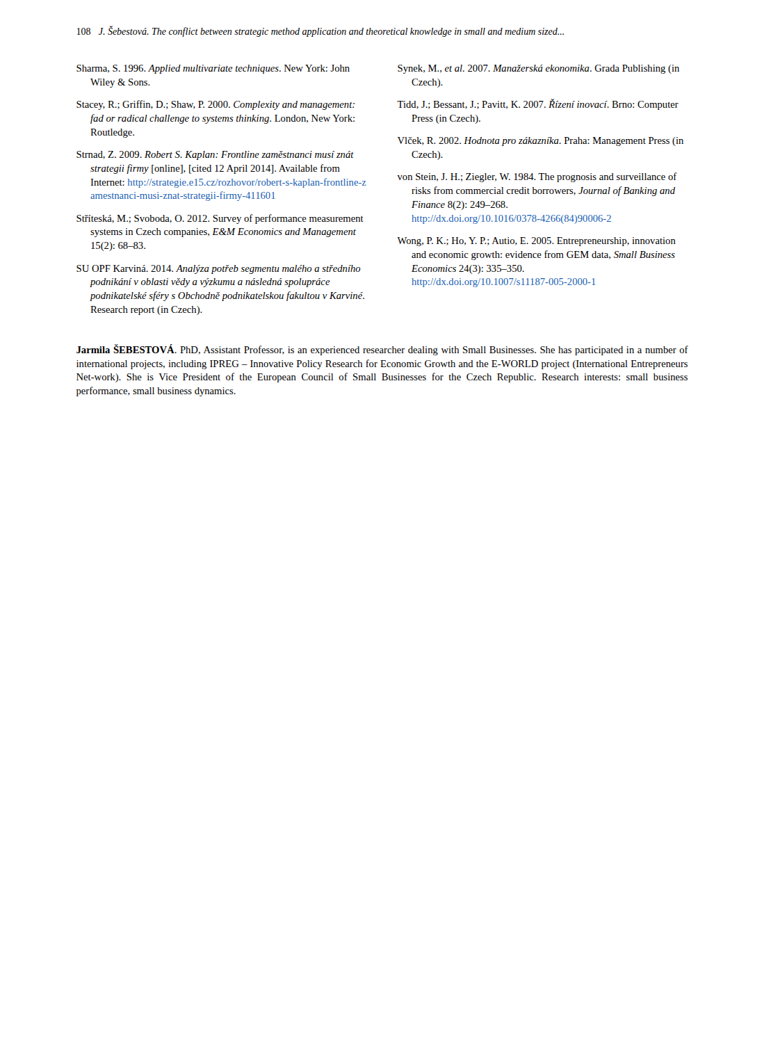108 J. Šebestová. The conflict between strategic method application and theoretical knowledge in small and medium sized...
Sharma, S. 1996. Applied multivariate techniques. New York: John Wiley & Sons.
Stacey, R.; Griffin, D.; Shaw, P. 2000. Complexity and management: fad or radical challenge to systems thinking. London, New York: Routledge.
Strnad, Z. 2009. Robert S. Kaplan: Frontline zaměstnanci musí znát strategii firmy [online], [cited 12 April 2014]. Available from Internet: http://strategie.e15.cz/rozhovor/robert-s-kaplan-frontline-zamestnanci-musi-znat-strategii-firmy-411601
Stříteská, M.; Svoboda, O. 2012. Survey of performance measurement systems in Czech companies, E&M Economics and Management 15(2): 68–83.
SU OPF Karviná. 2014. Analýza potřeb segmentu malého a středního podnikání v oblasti vědy a výzkumu a následná spolupráce podnikatelské sféry s Obchodně podnikatelskou fakultou v Karviné. Research report (in Czech).
Synek, M., et al. 2007. Manažerská ekonomika. Grada Publishing (in Czech).
Tidd, J.; Bessant, J.; Pavitt, K. 2007. Řízení inovací. Brno: Computer Press (in Czech).
Vlček, R. 2002. Hodnota pro zákazníka. Praha: Management Press (in Czech).
von Stein, J. H.; Ziegler, W. 1984. The prognosis and surveillance of risks from commercial credit borrowers, Journal of Banking and Finance 8(2): 249–268.
http://dx.doi.org/10.1016/0378-4266(84)90006-2
Wong, P. K.; Ho, Y. P.; Autio, E. 2005. Entrepreneurship, innovation and economic growth: evidence from GEM data, Small Business Economics 24(3): 335–350.
http://dx.doi.org/10.1007/s11187-005-2000-1
Jarmila ŠEBESTOVÁ. PhD, Assistant Professor, is an experienced researcher dealing with Small Businesses. She has participated in a number of international projects, including IPREG – Innovative Policy Research for Economic Growth and the E-WORLD project (International Entrepreneurs Net-work). She is Vice President of the European Council of Small Businesses for the Czech Republic. Research interests: small business performance, small business dynamics.